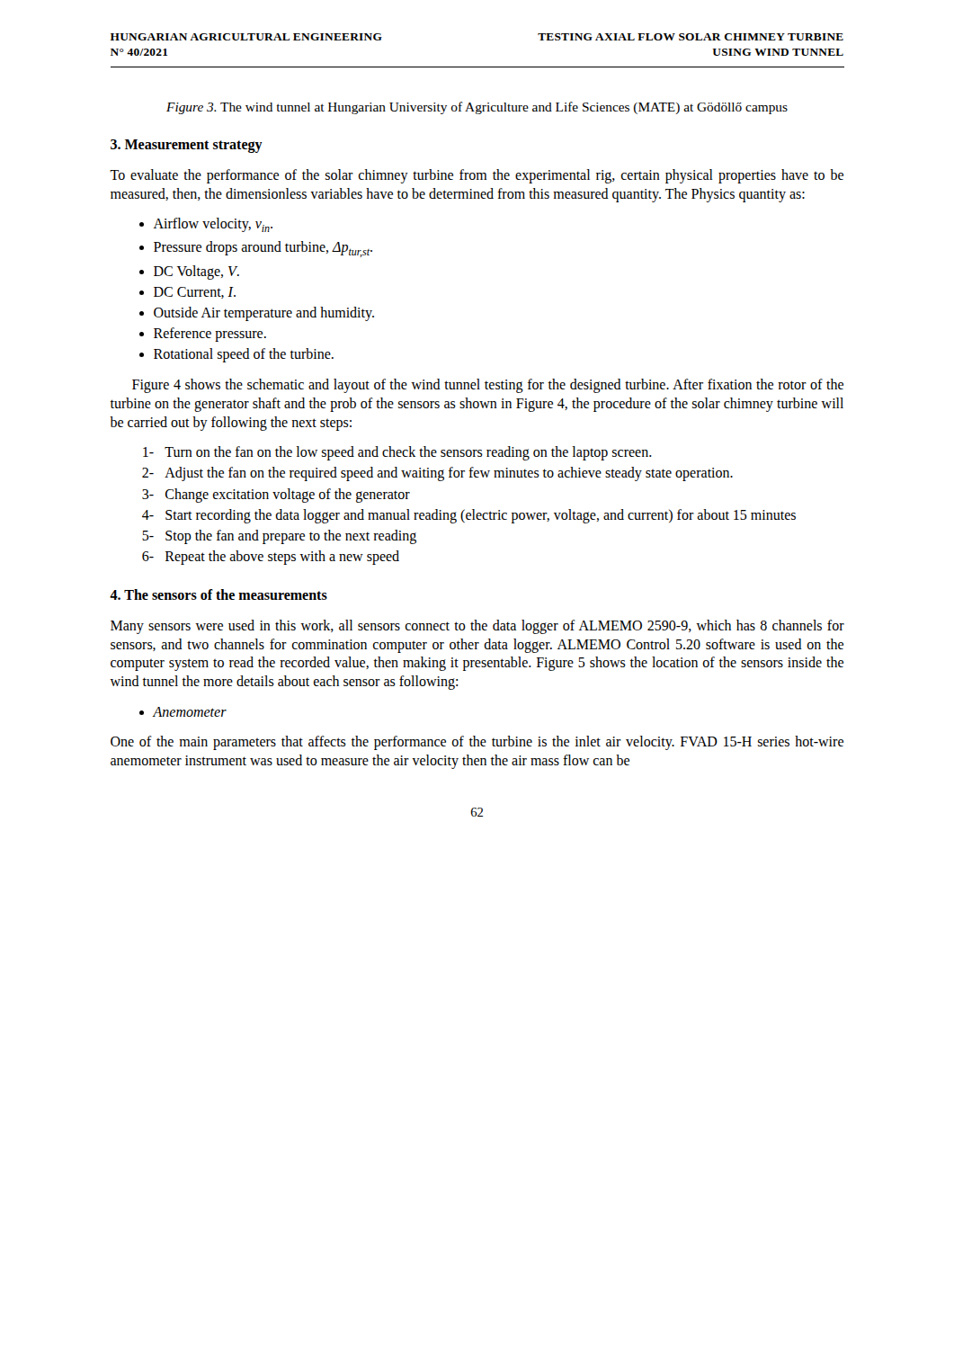Hungarian Agricultural Engineering
N° 40/2021
Testing Axial Flow Solar Chimney Turbine
Using Wind Tunnel
Figure 3. The wind tunnel at Hungarian University of Agriculture and Life Sciences (MATE) at Gödöllő campus
3. Measurement strategy
To evaluate the performance of the solar chimney turbine from the experimental rig, certain physical properties have to be measured, then, the dimensionless variables have to be determined from this measured quantity. The Physics quantity as:
Airflow velocity, vin.
Pressure drops around turbine, Δptur,st.
DC Voltage, V.
DC Current, I.
Outside Air temperature and humidity.
Reference pressure.
Rotational speed of the turbine.
Figure 4 shows the schematic and layout of the wind tunnel testing for the designed turbine. After fixation the rotor of the turbine on the generator shaft and the prob of the sensors as shown in Figure 4, the procedure of the solar chimney turbine will be carried out by following the next steps:
Turn on the fan on the low speed and check the sensors reading on the laptop screen.
Adjust the fan on the required speed and waiting for few minutes to achieve steady state operation.
Change excitation voltage of the generator
Start recording the data logger and manual reading (electric power, voltage, and current) for about 15 minutes
Stop the fan and prepare to the next reading
Repeat the above steps with a new speed
4. The sensors of the measurements
Many sensors were used in this work, all sensors connect to the data logger of ALMEMO 2590-9, which has 8 channels for sensors, and two channels for commination computer or other data logger. ALMEMO Control 5.20 software is used on the computer system to read the recorded value, then making it presentable. Figure 5 shows the location of the sensors inside the wind tunnel the more details about each sensor as following:
Anemometer
One of the main parameters that affects the performance of the turbine is the inlet air velocity. FVAD 15-H series hot-wire anemometer instrument was used to measure the air velocity then the air mass flow can be
62